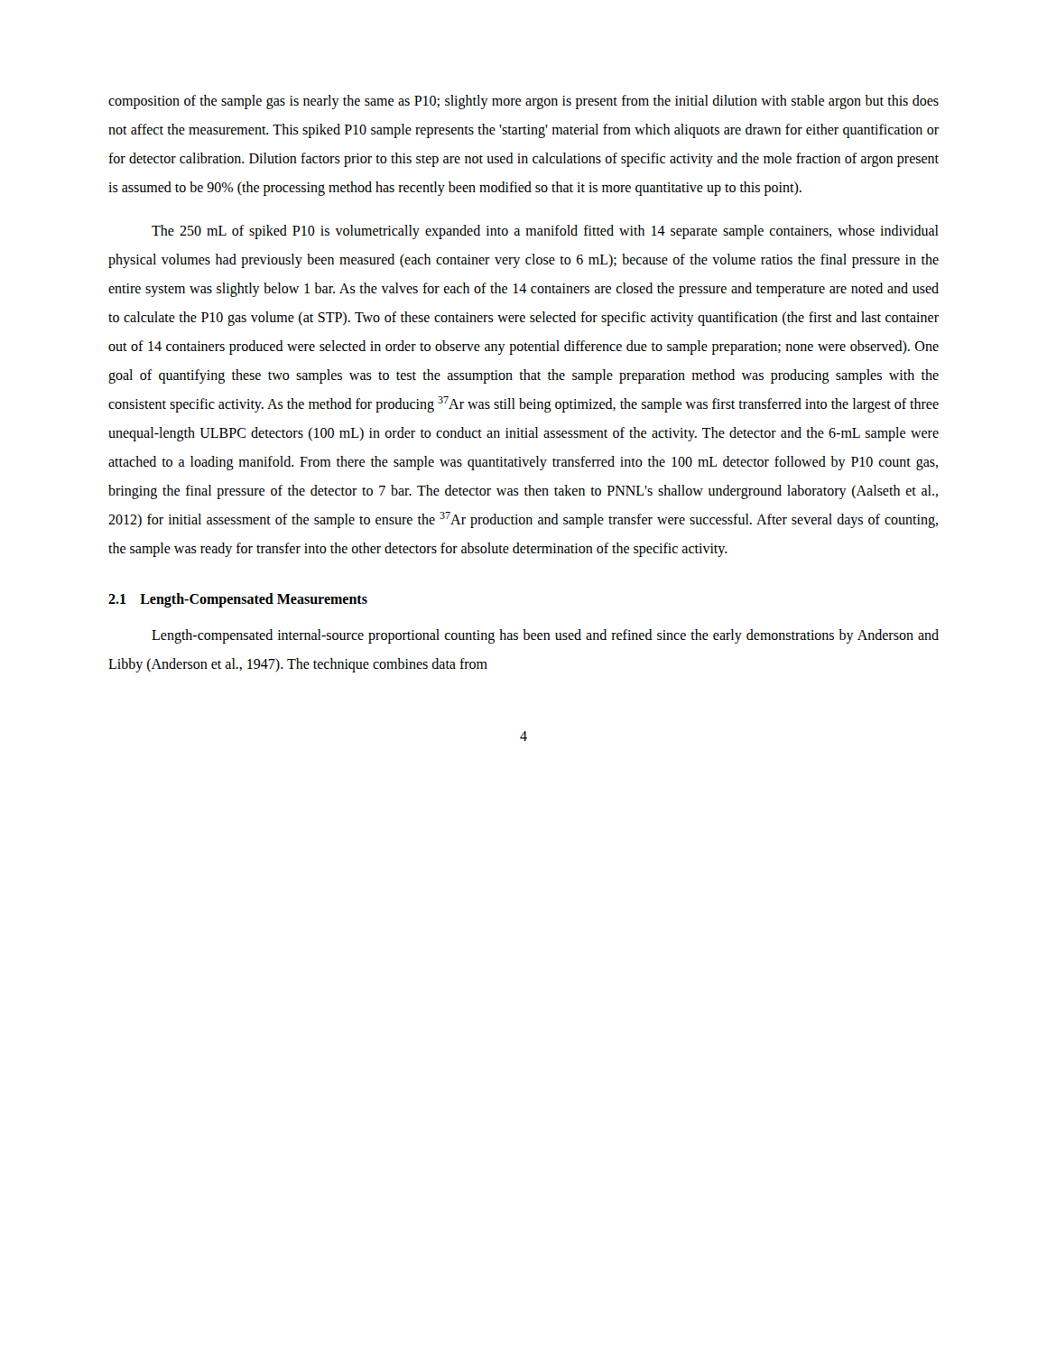composition of the sample gas is nearly the same as P10; slightly more argon is present from the initial dilution with stable argon but this does not affect the measurement. This spiked P10 sample represents the 'starting' material from which aliquots are drawn for either quantification or for detector calibration. Dilution factors prior to this step are not used in calculations of specific activity and the mole fraction of argon present is assumed to be 90% (the processing method has recently been modified so that it is more quantitative up to this point).
The 250 mL of spiked P10 is volumetrically expanded into a manifold fitted with 14 separate sample containers, whose individual physical volumes had previously been measured (each container very close to 6 mL); because of the volume ratios the final pressure in the entire system was slightly below 1 bar. As the valves for each of the 14 containers are closed the pressure and temperature are noted and used to calculate the P10 gas volume (at STP). Two of these containers were selected for specific activity quantification (the first and last container out of 14 containers produced were selected in order to observe any potential difference due to sample preparation; none were observed). One goal of quantifying these two samples was to test the assumption that the sample preparation method was producing samples with the consistent specific activity. As the method for producing 37Ar was still being optimized, the sample was first transferred into the largest of three unequal-length ULBPC detectors (100 mL) in order to conduct an initial assessment of the activity. The detector and the 6-mL sample were attached to a loading manifold. From there the sample was quantitatively transferred into the 100 mL detector followed by P10 count gas, bringing the final pressure of the detector to 7 bar. The detector was then taken to PNNL's shallow underground laboratory (Aalseth et al., 2012) for initial assessment of the sample to ensure the 37Ar production and sample transfer were successful. After several days of counting, the sample was ready for transfer into the other detectors for absolute determination of the specific activity.
2.1 Length-Compensated Measurements
Length-compensated internal-source proportional counting has been used and refined since the early demonstrations by Anderson and Libby (Anderson et al., 1947). The technique combines data from
4